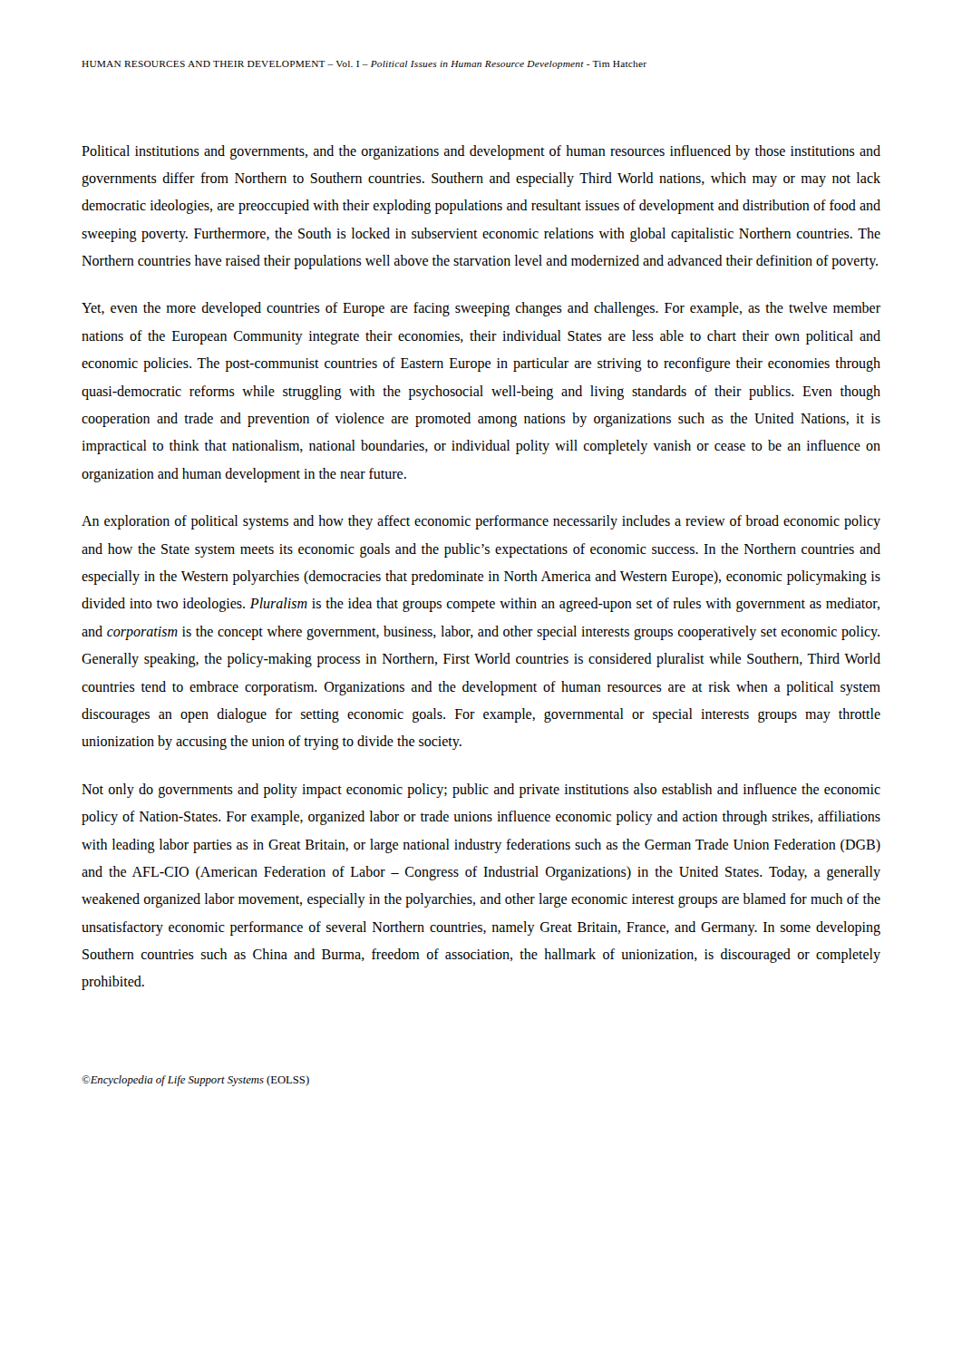HUMAN RESOURCES AND THEIR DEVELOPMENT – Vol. I – Political Issues in Human Resource Development - Tim Hatcher
Political institutions and governments, and the organizations and development of human resources influenced by those institutions and governments differ from Northern to Southern countries. Southern and especially Third World nations, which may or may not lack democratic ideologies, are preoccupied with their exploding populations and resultant issues of development and distribution of food and sweeping poverty. Furthermore, the South is locked in subservient economic relations with global capitalistic Northern countries. The Northern countries have raised their populations well above the starvation level and modernized and advanced their definition of poverty.
Yet, even the more developed countries of Europe are facing sweeping changes and challenges. For example, as the twelve member nations of the European Community integrate their economies, their individual States are less able to chart their own political and economic policies. The post-communist countries of Eastern Europe in particular are striving to reconfigure their economies through quasi-democratic reforms while struggling with the psychosocial well-being and living standards of their publics. Even though cooperation and trade and prevention of violence are promoted among nations by organizations such as the United Nations, it is impractical to think that nationalism, national boundaries, or individual polity will completely vanish or cease to be an influence on organization and human development in the near future.
An exploration of political systems and how they affect economic performance necessarily includes a review of broad economic policy and how the State system meets its economic goals and the public’s expectations of economic success. In the Northern countries and especially in the Western polyarchies (democracies that predominate in North America and Western Europe), economic policymaking is divided into two ideologies. Pluralism is the idea that groups compete within an agreed-upon set of rules with government as mediator, and corporatism is the concept where government, business, labor, and other special interests groups cooperatively set economic policy. Generally speaking, the policy-making process in Northern, First World countries is considered pluralist while Southern, Third World countries tend to embrace corporatism. Organizations and the development of human resources are at risk when a political system discourages an open dialogue for setting economic goals. For example, governmental or special interests groups may throttle unionization by accusing the union of trying to divide the society.
Not only do governments and polity impact economic policy; public and private institutions also establish and influence the economic policy of Nation-States. For example, organized labor or trade unions influence economic policy and action through strikes, affiliations with leading labor parties as in Great Britain, or large national industry federations such as the German Trade Union Federation (DGB) and the AFL-CIO (American Federation of Labor – Congress of Industrial Organizations) in the United States. Today, a generally weakened organized labor movement, especially in the polyarchies, and other large economic interest groups are blamed for much of the unsatisfactory economic performance of several Northern countries, namely Great Britain, France, and Germany. In some developing Southern countries such as China and Burma, freedom of association, the hallmark of unionization, is discouraged or completely prohibited.
©Encyclopedia of Life Support Systems (EOLSS)